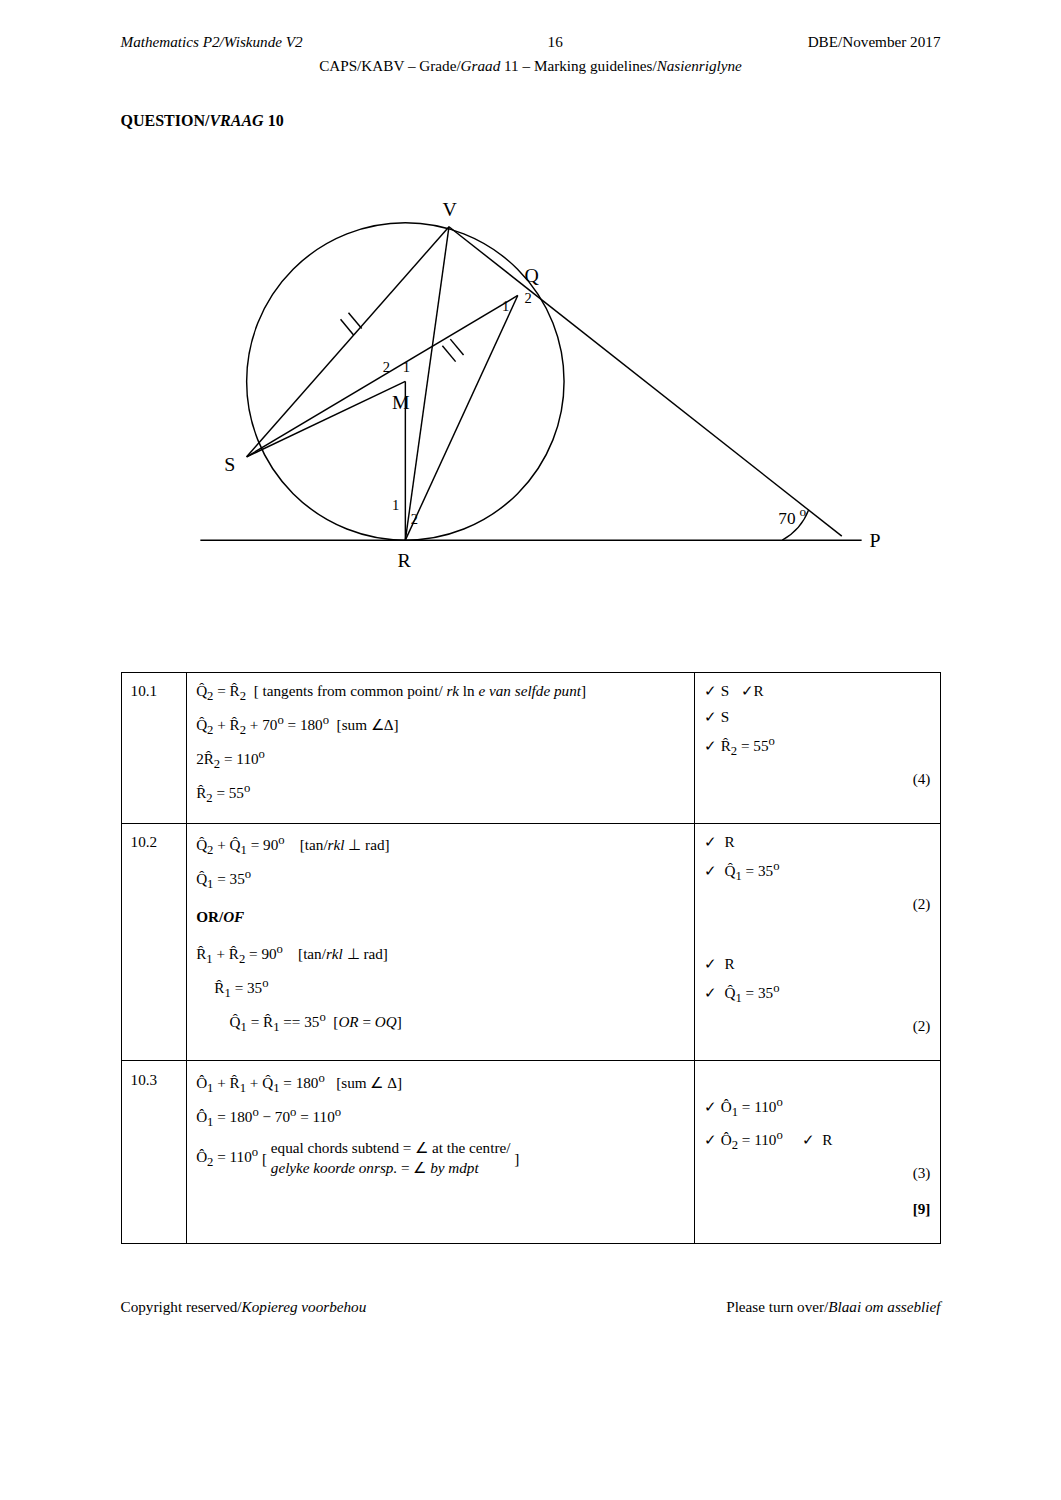Mathematics P2/Wiskunde V2
16
DBE/November 2017
CAPS/KABV – Grade/Graad 11 – Marking guidelines/Nasienriglyne
QUESTION/VRAAG 10
V Q S R P M 70 o 1 2 2 1 1 2
| 10.1 | Q̂ 2 = R̂ 2 [ tangents from common point/ rk ln e van selfde punt ] Q̂ 2 + R̂ 2 + 70 o = 180 o [sum ∠Δ] 2R̂ 2 = 110 o R̂ 2 = 55 o | ✓ S ✓ R ✓ S ✓ R̂ 2 = 55 o (4) |
| 10.2 | Q̂ 2 + Q̂ 1 = 90 o [tan/ rkl ⊥ rad] Q̂ 1 = 35 o OR/ OF R̂ 1 + R̂ 2 = 90 o [tan/ rkl ⊥ rad] R̂ 1 = 35 o Q̂ 1 = R̂ 1 == 35 o [ OR = OQ ] | ✓ R ✓ Q̂ 1 = 35 o (2) ✓ R ✓ Q̂ 1 = 35 o (2) |
| 10.3 | Ô 1 + R̂ 1 + Q̂ 1 = 180 o [sum ∠ Δ] Ô 1 = 180 o − 70 o = 110 o Ô 2 = 110 o [ equal chords subtend = ∠ at the centre/ gelyke koorde onrsp. = ∠ by mdpt ] | ✓ Ô 1 = 110 o ✓ Ô 2 = 110 o ✓ R (3) [9] |
Copyright reserved/Kopiereg voorbehou
Please turn over/Blaai om asseblief